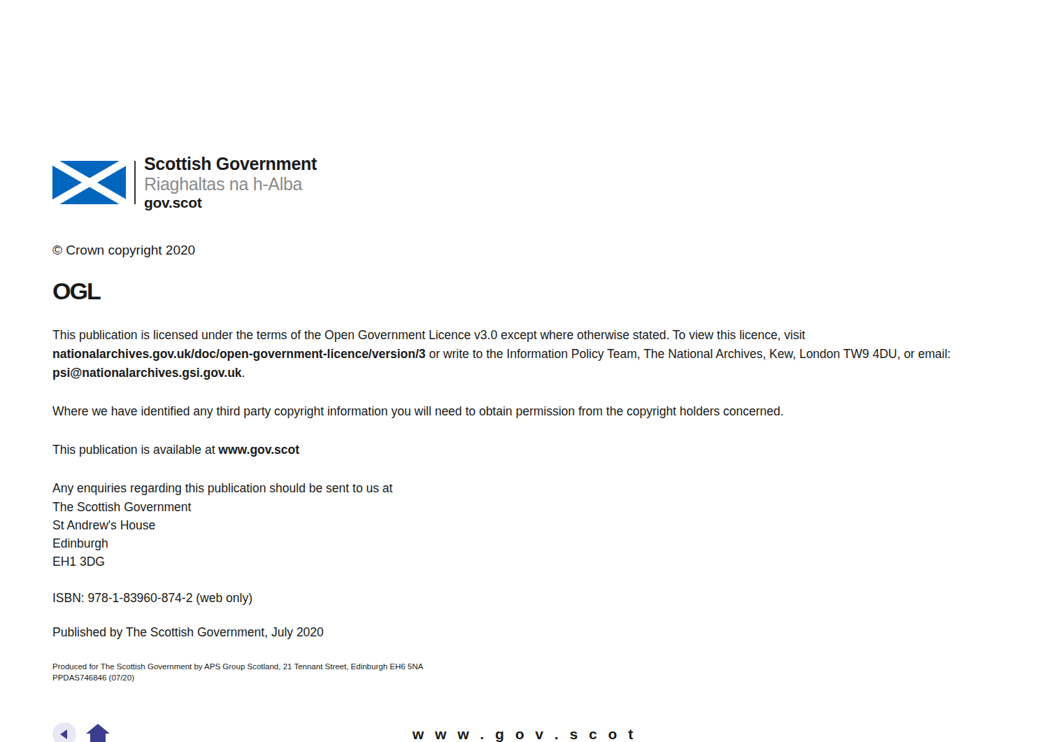Scottish Government
Riaghaltas na h-Alba
gov.scot
© Crown copyright 2020
OGL
This publication is licensed under the terms of the Open Government Licence v3.0 except where otherwise stated. To view this licence, visit nationalarchives.gov.uk/doc/open-government-licence/version/3 or write to the Information Policy Team, The National Archives, Kew, London TW9 4DU, or email: psi@nationalarchives.gsi.gov.uk.
Where we have identified any third party copyright information you will need to obtain permission from the copyright holders concerned.
This publication is available at www.gov.scot
Any enquiries regarding this publication should be sent to us at
The Scottish Government
St Andrew's House
Edinburgh
EH1 3DG
ISBN: 978-1-83960-874-2 (web only)
Published by The Scottish Government, July 2020
Produced for The Scottish Government by APS Group Scotland, 21 Tennant Street, Edinburgh EH6 5NA
PPDAS746846 (07/20)
w w w . g o v . s c o t